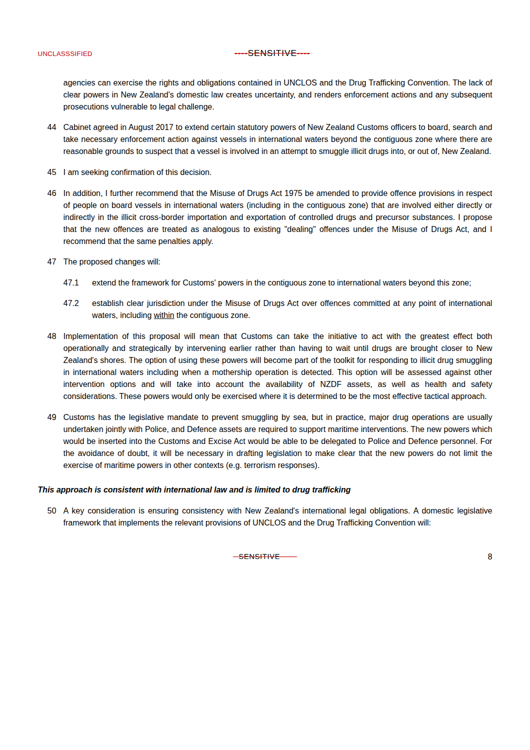UNCLASSSIFIED
----SENSITIVE----
agencies can exercise the rights and obligations contained in UNCLOS and the Drug Trafficking Convention. The lack of clear powers in New Zealand's domestic law creates uncertainty, and renders enforcement actions and any subsequent prosecutions vulnerable to legal challenge.
44
Cabinet agreed in August 2017 to extend certain statutory powers of New Zealand Customs officers to board, search and take necessary enforcement action against vessels in international waters beyond the contiguous zone where there are reasonable grounds to suspect that a vessel is involved in an attempt to smuggle illicit drugs into, or out of, New Zealand.
45
I am seeking confirmation of this decision.
46
In addition, I further recommend that the Misuse of Drugs Act 1975 be amended to provide offence provisions in respect of people on board vessels in international waters (including in the contiguous zone) that are involved either directly or indirectly in the illicit cross-border importation and exportation of controlled drugs and precursor substances. I propose that the new offences are treated as analogous to existing "dealing" offences under the Misuse of Drugs Act, and I recommend that the same penalties apply.
47
The proposed changes will:
47.1
extend the framework for Customs' powers in the contiguous zone to international waters beyond this zone;
47.2
establish clear jurisdiction under the Misuse of Drugs Act over offences committed at any point of international waters, including within the contiguous zone.
48
Implementation of this proposal will mean that Customs can take the initiative to act with the greatest effect both operationally and strategically by intervening earlier rather than having to wait until drugs are brought closer to New Zealand's shores. The option of using these powers will become part of the toolkit for responding to illicit drug smuggling in international waters including when a mothership operation is detected. This option will be assessed against other intervention options and will take into account the availability of NZDF assets, as well as health and safety considerations. These powers would only be exercised where it is determined to be the most effective tactical approach.
49
Customs has the legislative mandate to prevent smuggling by sea, but in practice, major drug operations are usually undertaken jointly with Police, and Defence assets are required to support maritime interventions. The new powers which would be inserted into the Customs and Excise Act would be able to be delegated to Police and Defence personnel. For the avoidance of doubt, it will be necessary in drafting legislation to make clear that the new powers do not limit the exercise of maritime powers in other contexts (e.g. terrorism responses).
This approach is consistent with international law and is limited to drug trafficking
50
A key consideration is ensuring consistency with New Zealand's international legal obligations. A domestic legislative framework that implements the relevant provisions of UNCLOS and the Drug Trafficking Convention will:
--SENSITIVE------ 8